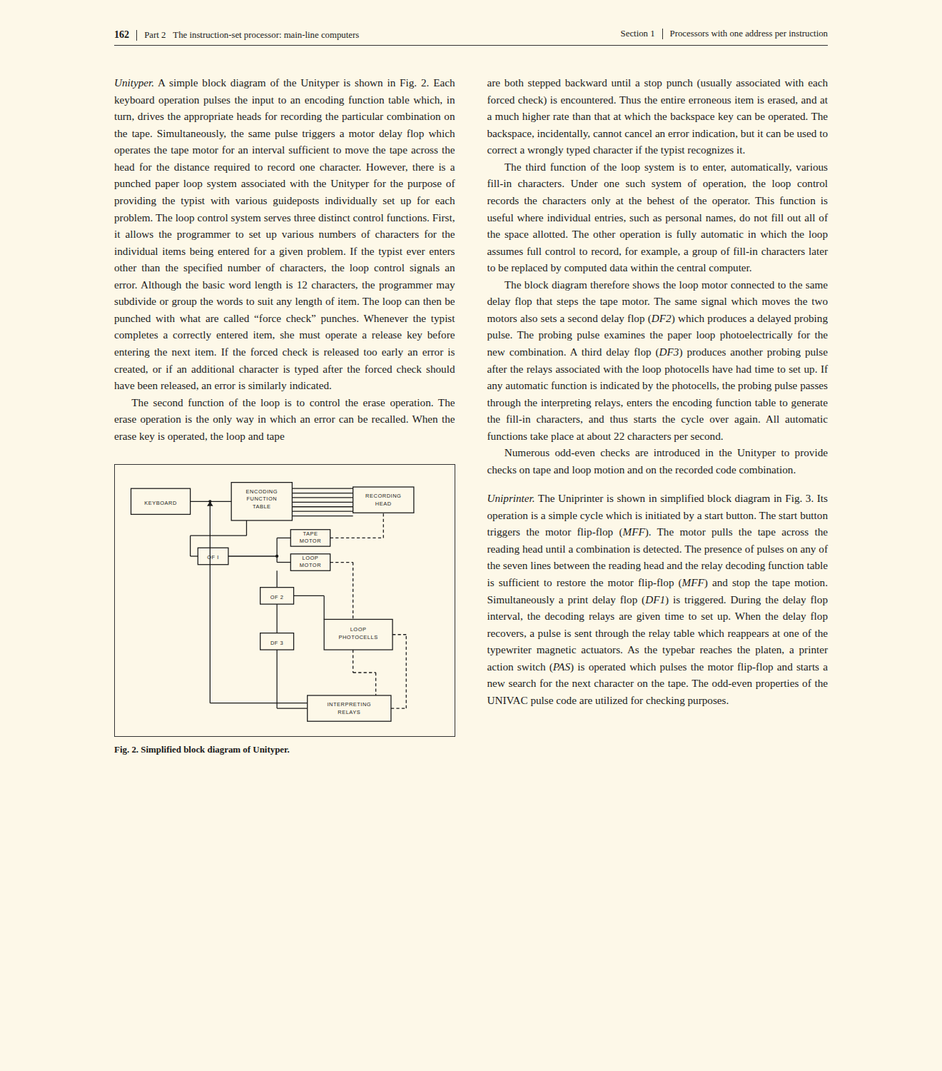162 Part 2 The instruction-set processor: main-line computers
Section 1 Processors with one address per instruction
Unityper. A simple block diagram of the Unityper is shown in Fig. 2. Each keyboard operation pulses the input to an encoding function table which, in turn, drives the appropriate heads for recording the particular combination on the tape. Simultaneously, the same pulse triggers a motor delay flop which operates the tape motor for an interval sufficient to move the tape across the head for the distance required to record one character. However, there is a punched paper loop system associated with the Unityper for the purpose of providing the typist with various guideposts individually set up for each problem. The loop control system serves three distinct control functions. First, it allows the programmer to set up various numbers of characters for the individual items being entered for a given problem. If the typist ever enters other than the specified number of characters, the loop control signals an error. Although the basic word length is 12 characters, the programmer may subdivide or group the words to suit any length of item. The loop can then be punched with what are called “force check” punches. Whenever the typist completes a correctly entered item, she must operate a release key before entering the next item. If the forced check is released too early an error is created, or if an additional character is typed after the forced check should have been released, an error is similarly indicated.
The second function of the loop is to control the erase operation. The erase operation is the only way in which an error can be recalled. When the erase key is operated, the loop and tape
KEYBOARD ENCODING FUNCTION TABLE RECORDING HEAD OF I TAPE MOTOR LOOP MOTOR OF 2 DF 3 LOOP PHOTOCELLS INTERPRETING RELAYS
Fig. 2. Simplified block diagram of Unityper.
are both stepped backward until a stop punch (usually associated with each forced check) is encountered. Thus the entire erroneous item is erased, and at a much higher rate than that at which the backspace key can be operated. The backspace, incidentally, cannot cancel an error indication, but it can be used to correct a wrongly typed character if the typist recognizes it.
The third function of the loop system is to enter, automatically, various fill-in characters. Under one such system of operation, the loop control records the characters only at the behest of the operator. This function is useful where individual entries, such as personal names, do not fill out all of the space allotted. The other operation is fully automatic in which the loop assumes full control to record, for example, a group of fill-in characters later to be replaced by computed data within the central computer.
The block diagram therefore shows the loop motor connected to the same delay flop that steps the tape motor. The same signal which moves the two motors also sets a second delay flop (DF2) which produces a delayed probing pulse. The probing pulse examines the paper loop photoelectrically for the new combination. A third delay flop (DF3) produces another probing pulse after the relays associated with the loop photocells have had time to set up. If any automatic function is indicated by the photocells, the probing pulse passes through the interpreting relays, enters the encoding function table to generate the fill-in characters, and thus starts the cycle over again. All automatic functions take place at about 22 characters per second.
Numerous odd-even checks are introduced in the Unityper to provide checks on tape and loop motion and on the recorded code combination.
Uniprinter. The Uniprinter is shown in simplified block diagram in Fig. 3. Its operation is a simple cycle which is initiated by a start button. The start button triggers the motor flip-flop (MFF). The motor pulls the tape across the reading head until a combination is detected. The presence of pulses on any of the seven lines between the reading head and the relay decoding function table is sufficient to restore the motor flip-flop (MFF) and stop the tape motion. Simultaneously a print delay flop (DF1) is triggered. During the delay flop interval, the decoding relays are given time to set up. When the delay flop recovers, a pulse is sent through the relay table which reappears at one of the typewriter magnetic actuators. As the typebar reaches the platen, a printer action switch (PAS) is operated which pulses the motor flip-flop and starts a new search for the next character on the tape. The odd-even properties of the UNIVAC pulse code are utilized for checking purposes.